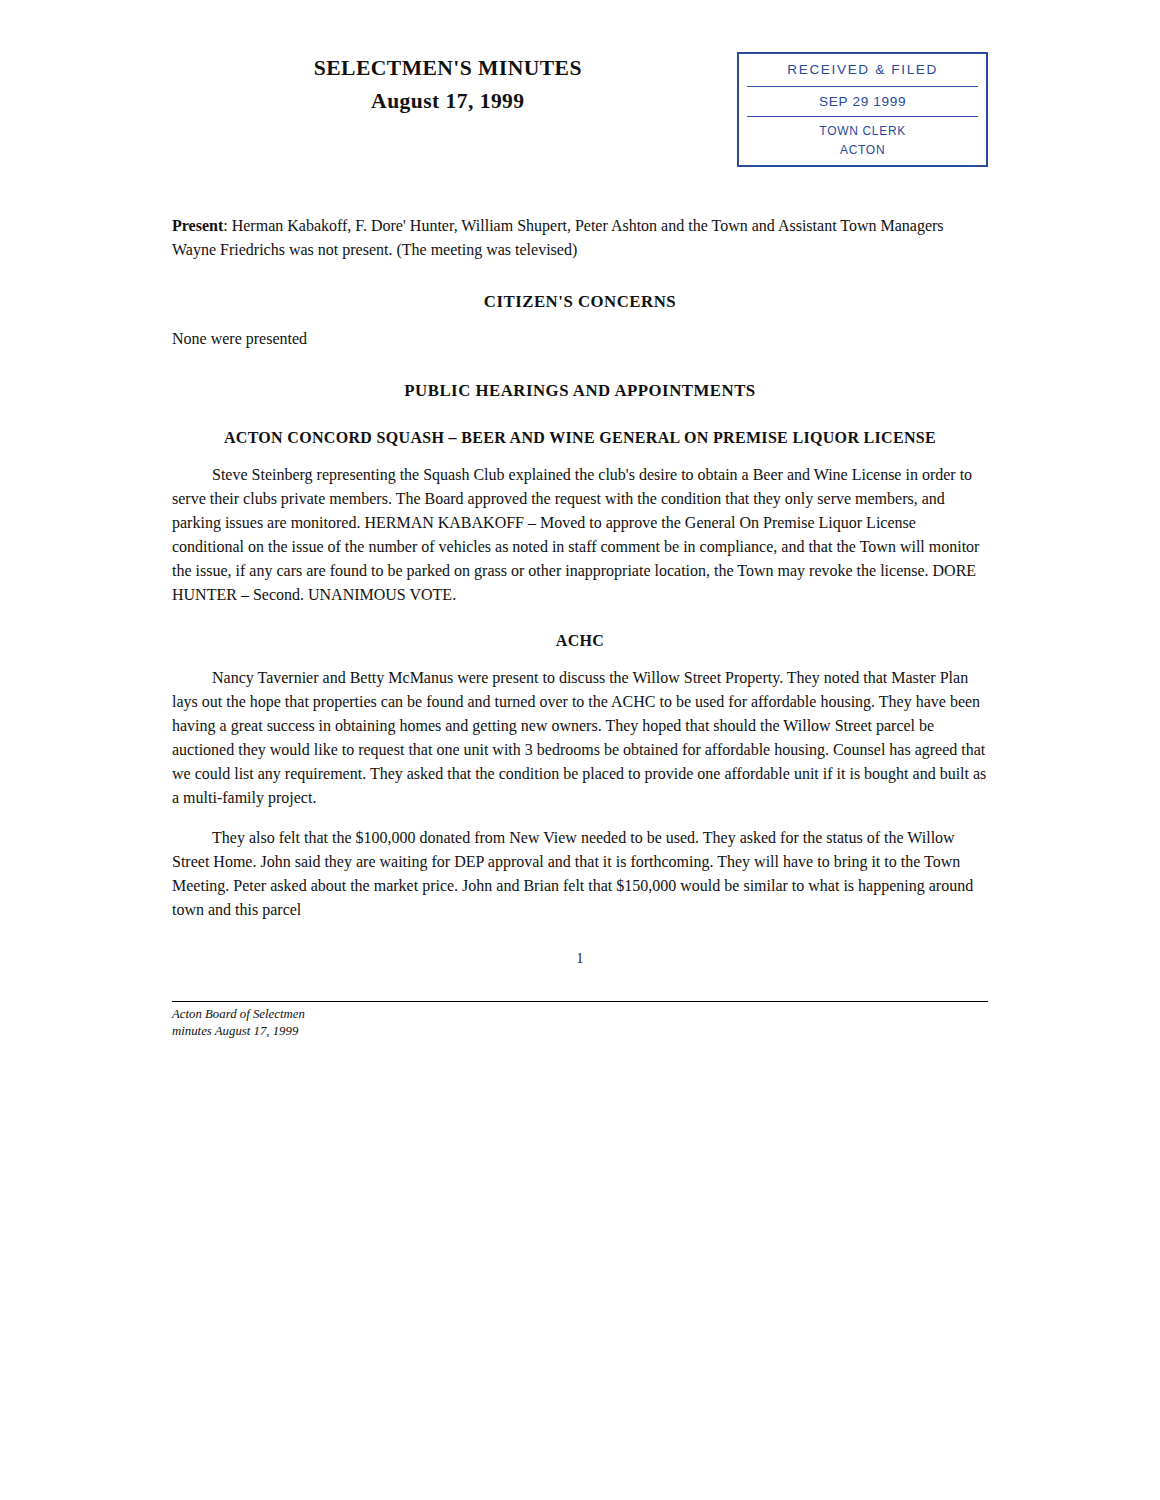RECEIVED & FILED SEP 29 1999 TOWN CLERK
ACTON
SELECTMEN'S MINUTES August 17, 1999
Present: Herman Kabakoff, F. Dore' Hunter, William Shupert, Peter Ashton and the Town and Assistant Town Managers Wayne Friedrichs was not present. (The meeting was televised)
CITIZEN'S CONCERNS
None were presented
PUBLIC HEARINGS AND APPOINTMENTS
ACTON CONCORD SQUASH – BEER AND WINE GENERAL ON PREMISE LIQUOR LICENSE
Steve Steinberg representing the Squash Club explained the club's desire to obtain a Beer and Wine License in order to serve their clubs private members. The Board approved the request with the condition that they only serve members, and parking issues are monitored. HERMAN KABAKOFF – Moved to approve the General On Premise Liquor License conditional on the issue of the number of vehicles as noted in staff comment be in compliance, and that the Town will monitor the issue, if any cars are found to be parked on grass or other inappropriate location, the Town may revoke the license. DORE HUNTER – Second. UNANIMOUS VOTE.
ACHC
Nancy Tavernier and Betty McManus were present to discuss the Willow Street Property. They noted that Master Plan lays out the hope that properties can be found and turned over to the ACHC to be used for affordable housing. They have been having a great success in obtaining homes and getting new owners. They hoped that should the Willow Street parcel be auctioned they would like to request that one unit with 3 bedrooms be obtained for affordable housing. Counsel has agreed that we could list any requirement. They asked that the condition be placed to provide one affordable unit if it is bought and built as a multi-family project.
They also felt that the $100,000 donated from New View needed to be used. They asked for the status of the Willow Street Home. John said they are waiting for DEP approval and that it is forthcoming. They will have to bring it to the Town Meeting. Peter asked about the market price. John and Brian felt that $150,000 would be similar to what is happening around town and this parcel
1
Acton Board of Selectmen
minutes August 17, 1999